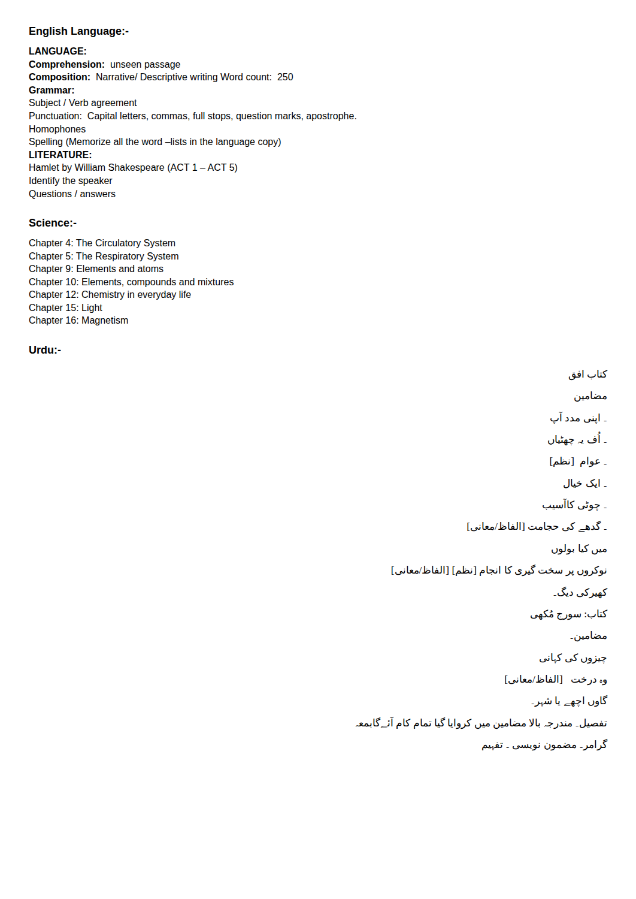English Language:-
LANGUAGE:
Comprehension: unseen passage
Composition: Narrative/ Descriptive writing Word count: 250
Grammar:
Subject / Verb agreement
Punctuation: Capital letters, commas, full stops, question marks, apostrophe.
Homophones
Spelling (Memorize all the word –lists in the language copy)
LITERATURE:
Hamlet by William Shakespeare (ACT 1 – ACT 5)
Identify the speaker
Questions / answers
Science:-
Chapter 4: The Circulatory System
Chapter 5: The Respiratory System
Chapter 9: Elements and atoms
Chapter 10: Elements, compounds and mixtures
Chapter 12: Chemistry in everyday life
Chapter 15: Light
Chapter 16: Magnetism
Urdu:-
کتاب افق
مضامین
۔ اپنی مدد آپ
۔ اُف یہ چھٹیاں
۔ عوام [نظم]
۔ ایک خیال
۔ چوٹی کاآسیب
۔ گدھے کی حجامت [الفاظ/معانی]
میں کیا بولوں
نوکروں پر سخت گیری کا انجام [نظم] [الفاظ/معانی]
کھیرکی دیگ۔
کتاب: سورج مُکھی
مضامین۔
چیزوں کی کہانی
وہ درخت [الفاظ/معانی]
گاوں اچھے یا شہر۔
تفصیل۔ مندرجہ بالا مضامین میں کروایا گیا تمام کام آئےگابمعہ
گرامر۔ مضمون نویسی ۔ تفہیم